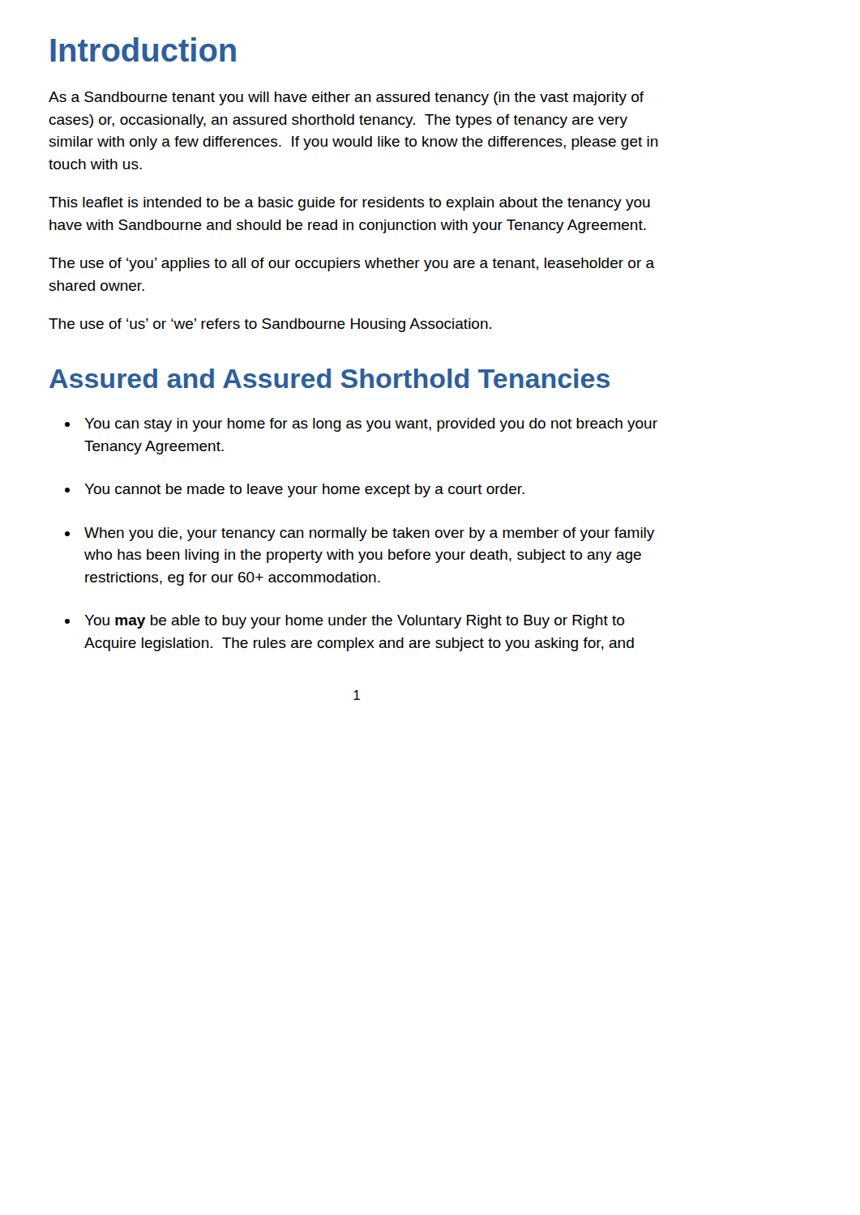Introduction
As a Sandbourne tenant you will have either an assured tenancy (in the vast majority of cases) or, occasionally, an assured shorthold tenancy. The types of tenancy are very similar with only a few differences. If you would like to know the differences, please get in touch with us.
This leaflet is intended to be a basic guide for residents to explain about the tenancy you have with Sandbourne and should be read in conjunction with your Tenancy Agreement.
The use of ‘you’ applies to all of our occupiers whether you are a tenant, leaseholder or a shared owner.
The use of ‘us’ or ‘we’ refers to Sandbourne Housing Association.
Assured and Assured Shorthold Tenancies
You can stay in your home for as long as you want, provided you do not breach your Tenancy Agreement.
You cannot be made to leave your home except by a court order.
When you die, your tenancy can normally be taken over by a member of your family who has been living in the property with you before your death, subject to any age restrictions, eg for our 60+ accommodation.
You may be able to buy your home under the Voluntary Right to Buy or Right to Acquire legislation. The rules are complex and are subject to you asking for, and
1